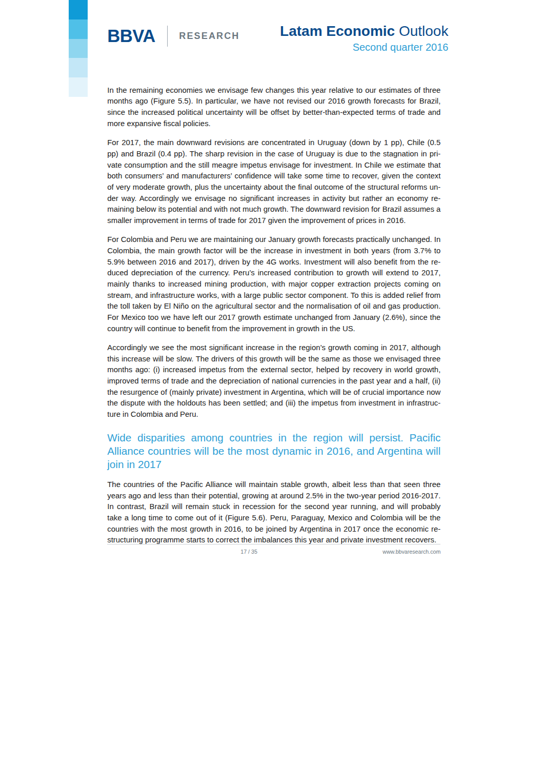BBVA
RESEARCH
Latam Economic Outlook
Second quarter 2016
In the remaining economies we envisage few changes this year relative to our estimates of three months ago (Figure 5.5). In particular, we have not revised our 2016 growth forecasts for Brazil, since the increased political uncertainty will be offset by better-than-expected terms of trade and more expansive fiscal policies.
For 2017, the main downward revisions are concentrated in Uruguay (down by 1 pp), Chile (0.5 pp) and Brazil (0.4 pp). The sharp revision in the case of Uruguay is due to the stagnation in private consumption and the still meagre impetus envisage for investment. In Chile we estimate that both consumers’ and manufacturers’ confidence will take some time to recover, given the context of very moderate growth, plus the uncertainty about the final outcome of the structural reforms under way. Accordingly we envisage no significant increases in activity but rather an economy remaining below its potential and with not much growth. The downward revision for Brazil assumes a smaller improvement in terms of trade for 2017 given the improvement of prices in 2016.
For Colombia and Peru we are maintaining our January growth forecasts practically unchanged. In Colombia, the main growth factor will be the increase in investment in both years (from 3.7% to 5.9% between 2016 and 2017), driven by the 4G works. Investment will also benefit from the reduced depreciation of the currency. Peru’s increased contribution to growth will extend to 2017, mainly thanks to increased mining production, with major copper extraction projects coming on stream, and infrastructure works, with a large public sector component. To this is added relief from the toll taken by El Niño on the agricultural sector and the normalisation of oil and gas production. For Mexico too we have left our 2017 growth estimate unchanged from January (2.6%), since the country will continue to benefit from the improvement in growth in the US.
Accordingly we see the most significant increase in the region’s growth coming in 2017, although this increase will be slow. The drivers of this growth will be the same as those we envisaged three months ago: (i) increased impetus from the external sector, helped by recovery in world growth, improved terms of trade and the depreciation of national currencies in the past year and a half, (ii) the resurgence of (mainly private) investment in Argentina, which will be of crucial importance now the dispute with the holdouts has been settled; and (iii) the impetus from investment in infrastructure in Colombia and Peru.
Wide disparities among countries in the region will persist. Pacific Alliance countries will be the most dynamic in 2016, and Argentina will join in 2017
The countries of the Pacific Alliance will maintain stable growth, albeit less than that seen three years ago and less than their potential, growing at around 2.5% in the two-year period 2016-2017. In contrast, Brazil will remain stuck in recession for the second year running, and will probably take a long time to come out of it (Figure 5.6). Peru, Paraguay, Mexico and Colombia will be the countries with the most growth in 2016, to be joined by Argentina in 2017 once the economic restructuring programme starts to correct the imbalances this year and private investment recovers.
17 / 35 www.bbvaresearch.com